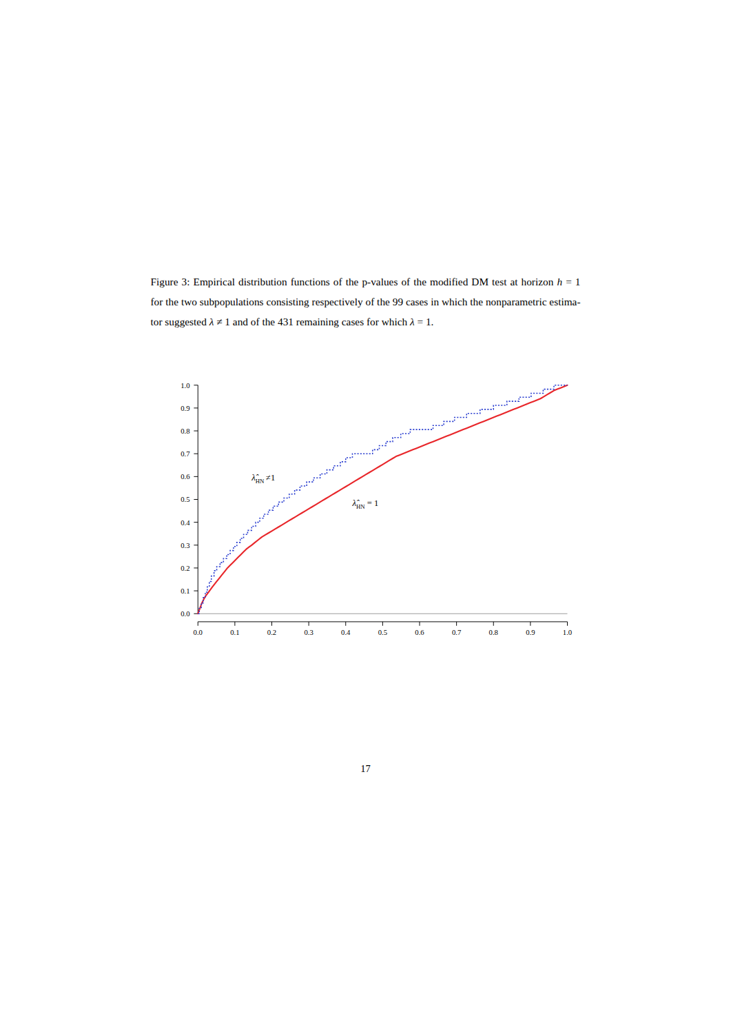Figure 3: Empirical distribution functions of the p-values of the modified DM test at horizon h = 1 for the two subpopulations consisting respectively of the 99 cases in which the nonparametric estimator suggested λ ≠ 1 and of the 431 remaining cases for which λ = 1.
0.0 0.1 0.2 0.3 0.4 0.5 0.6 0.7 0.8 0.9 1.0 0.0 0.1 0.2 0.3 0.4 0.5 0.6 0.7 0.8 0.9 1.0 λ̂HN ≠1 λ̂HN = 1
17